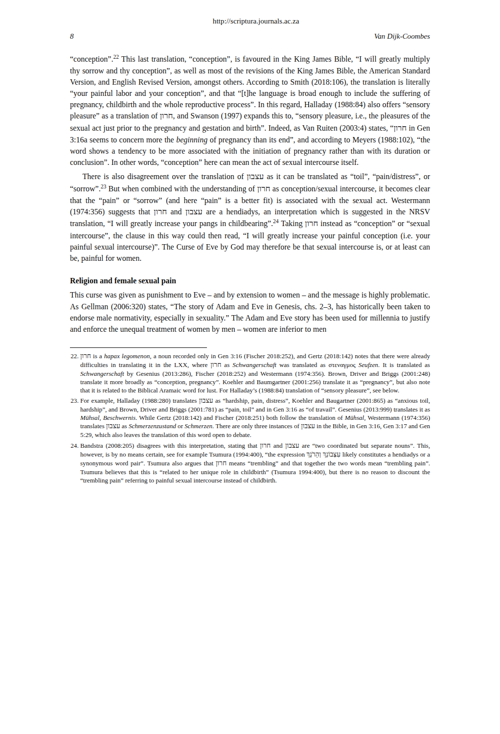http://scriptura.journals.ac.za
8 Van Dijk-Coombes
“conception”.22 This last translation, “conception”, is favoured in the King James Bible, “I will greatly multiply thy sorrow and thy conception”, as well as most of the revisions of the King James Bible, the American Standard Version, and English Revised Version, amongst others. According to Smith (2018:106), the translation is literally “your painful labor and your conception”, and that “[t]he language is broad enough to include the suffering of pregnancy, childbirth and the whole reproductive process”. In this regard, Halladay (1988:84) also offers “sensory pleasure” as a translation of חרון, and Swanson (1997) expands this to, “sensory pleasure, i.e., the pleasures of the sexual act just prior to the pregnancy and gestation and birth”. Indeed, as Van Ruiten (2003:4) states, “חרון in Gen 3:16a seems to concern more the beginning of pregnancy than its end”, and according to Meyers (1988:102), “the word shows a tendency to be more associated with the initiation of pregnancy rather than with its duration or conclusion”. In other words, “conception” here can mean the act of sexual intercourse itself.
There is also disagreement over the translation of עצבון as it can be translated as “toil”, “pain/distress”, or “sorrow”.23 But when combined with the understanding of חרון as conception/sexual intercourse, it becomes clear that the “pain” or “sorrow” (and here “pain” is a better fit) is associated with the sexual act. Westermann (1974:356) suggests that חרון and עצבון are a hendiadys, an interpretation which is suggested in the NRSV translation, “I will greatly increase your pangs in childbearing”.24 Taking חרון instead as “conception” or “sexual intercourse”, the clause in this way could then read, “I will greatly increase your painful conception (i.e. your painful sexual intercourse)”. The Curse of Eve by God may therefore be that sexual intercourse is, or at least can be, painful for women.
Religion and female sexual pain
This curse was given as punishment to Eve – and by extension to women – and the message is highly problematic. As Gellman (2006:320) states, “The story of Adam and Eve in Genesis, chs. 2–3, has historically been taken to endorse male normativity, especially in sexuality.” The Adam and Eve story has been used for millennia to justify and enforce the unequal treatment of women by men – women are inferior to men
חרון is a hapax legomenon, a noun recorded only in Gen 3:16 (Fischer 2018:252), and Gertz (2018:142) notes that there were already difficulties in translating it in the LXX, where חרון as Schwangerschaft was translated as στεναγμος Seufzen. It is translated as Schwangerschaft by Gesenius (2013:286), Fischer (2018:252) and Westermann (1974:356). Brown, Driver and Briggs (2001:248) translate it more broadly as “conception, pregnancy”. Koehler and Baumgartner (2001:256) translate it as “pregnancy”, but also note that it is related to the Biblical Aramaic word for lust. For Halladay’s (1988:84) translation of “sensory pleasure”, see below.
For example, Halladay (1988:280) translates עצבון as “hardship, pain, distress”, Koehler and Baugartner (2001:865) as “anxious toil, hardship”, and Brown, Driver and Briggs (2001:781) as “pain, toil” and in Gen 3:16 as “of travail”. Gesenius (2013:999) translates it as Mühsal, Beschwernis. While Gertz (2018:142) and Fischer (2018:251) both follow the translation of Mühsal, Westermann (1974:356) translates עצבון as Schmerzenzustand or Schmerzen. There are only three instances of עצבון in the Bible, in Gen 3:16, Gen 3:17 and Gen 5:29, which also leaves the translation of this word open to debate.
Bandstra (2008:205) disagrees with this interpretation, stating that חרון and עצבון are “two coordinated but separate nouns”. This, however, is by no means certain, see for example Tsumura (1994:400), “the expression עִצְּבוֹנֵךְ וְהֵרֹנֵךְ likely constitutes a hendiadys or a synonymous word pair”. Tsumura also argues that חרון means “trembling” and that together the two words mean “trembling pain”. Tsumura believes that this is “related to her unique role in childbirth” (Tsumura 1994:400), but there is no reason to discount the “trembling pain” referring to painful sexual intercourse instead of childbirth.